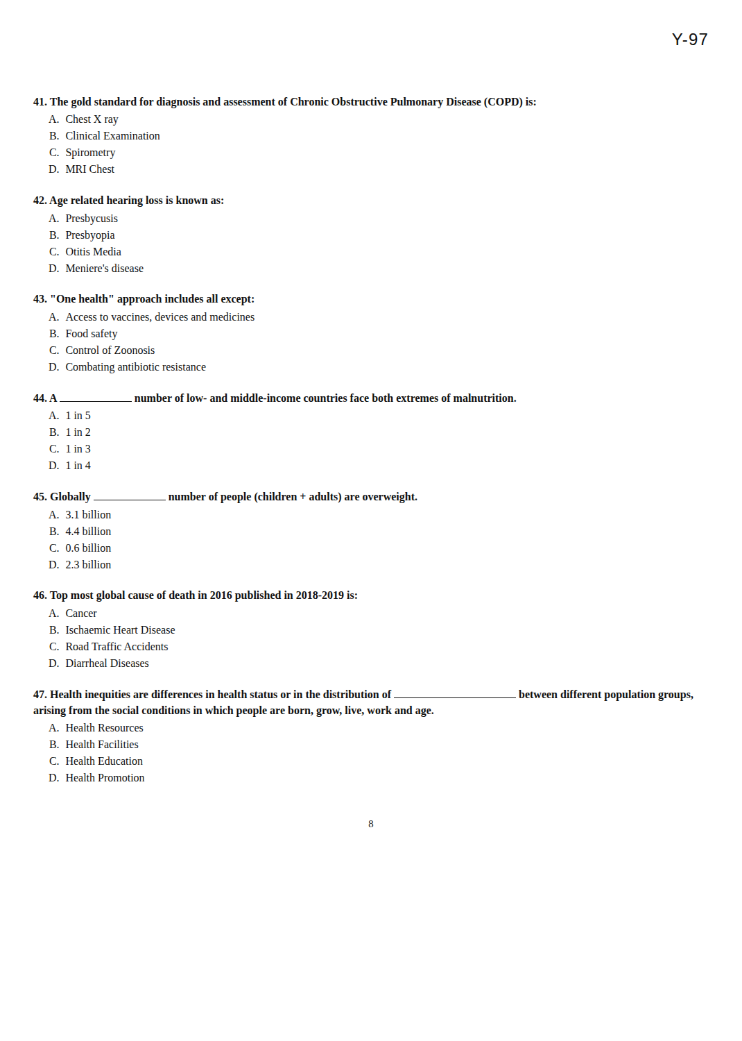Y-97
41. The gold standard for diagnosis and assessment of Chronic Obstructive Pulmonary Disease (COPD) is:
Chest X ray
Clinical Examination
Spirometry
MRI Chest
42. Age related hearing loss is known as:
Presbycusis
Presbyopia
Otitis Media
Meniere's disease
43. "One health" approach includes all except:
Access to vaccines, devices and medicines
Food safety
Control of Zoonosis
Combating antibiotic resistance
44. A number of low- and middle-income countries face both extremes of malnutrition.
1 in 5
1 in 2
1 in 3
1 in 4
45. Globally number of people (children + adults) are overweight.
3.1 billion
4.4 billion
0.6 billion
2.3 billion
46. Top most global cause of death in 2016 published in 2018-2019 is:
Cancer
Ischaemic Heart Disease
Road Traffic Accidents
Diarrheal Diseases
47. Health inequities are differences in health status or in the distribution of between different population groups, arising from the social conditions in which people are born, grow, live, work and age.
Health Resources
Health Facilities
Health Education
Health Promotion
8